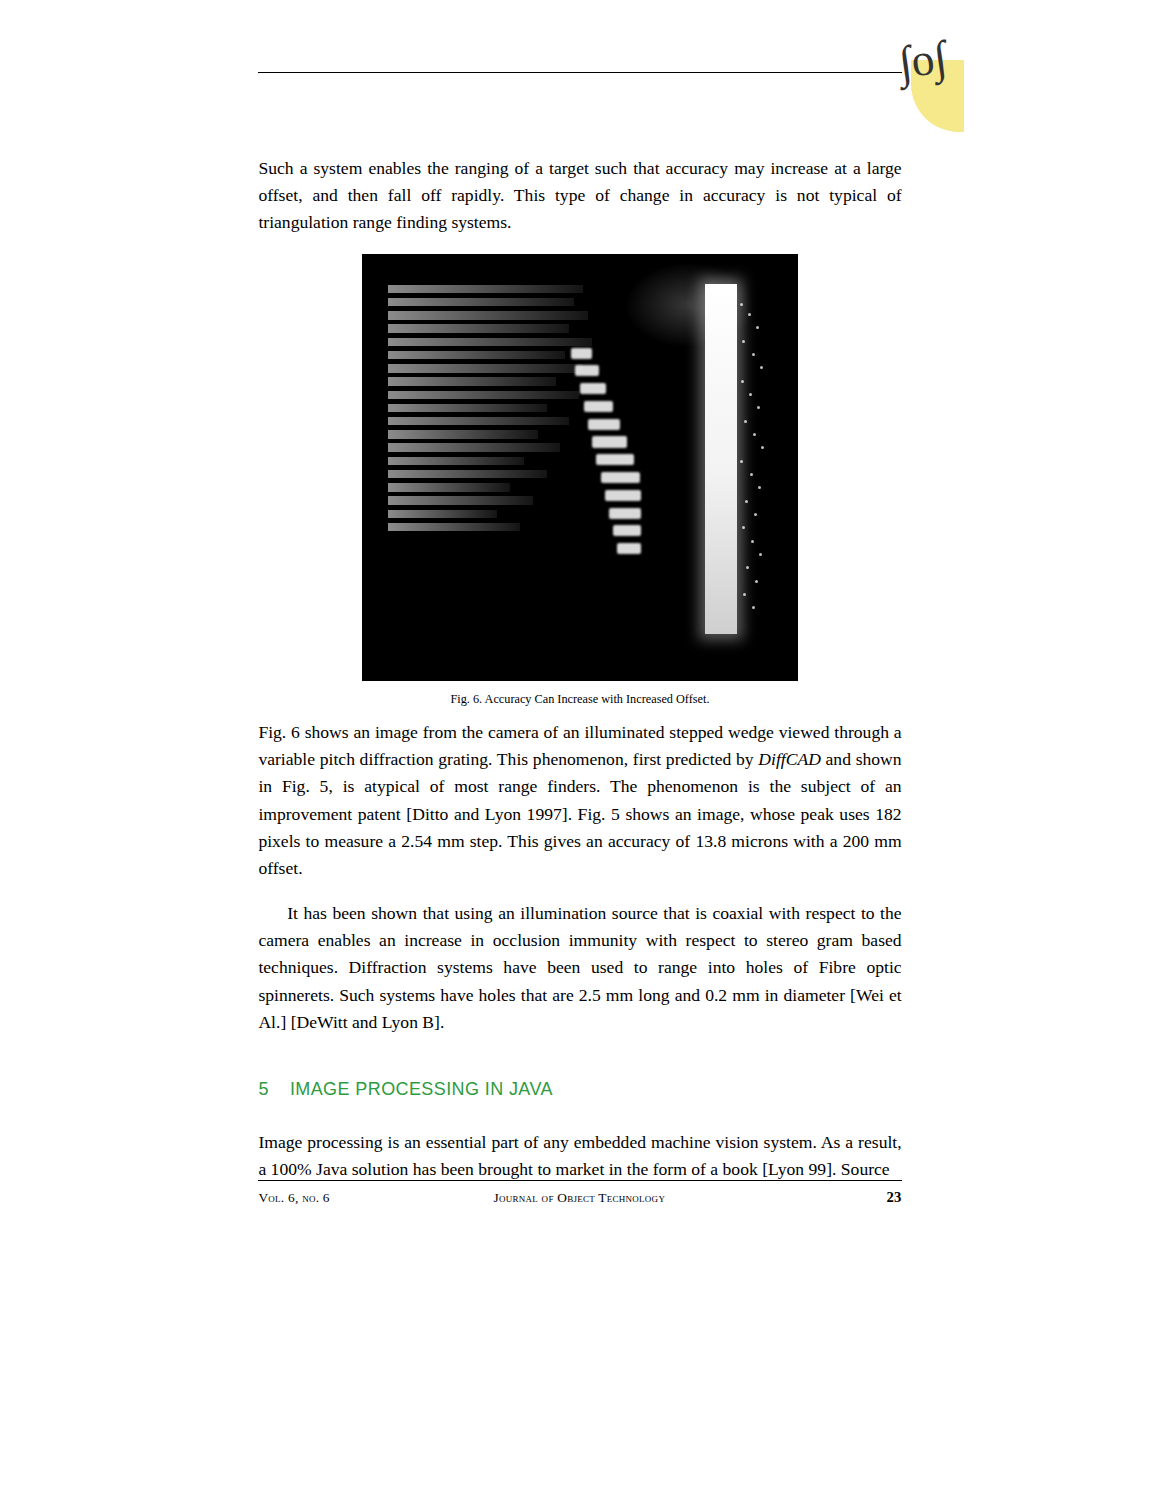∫o∫
Such a system enables the ranging of a target such that accuracy may increase at a large offset, and then fall off rapidly. This type of change in accuracy is not typical of triangulation range finding systems.
Fig. 6. Accuracy Can Increase with Increased Offset.
Fig. 6 shows an image from the camera of an illuminated stepped wedge viewed through a variable pitch diffraction grating. This phenomenon, first predicted by DiffCAD and shown in Fig. 5, is atypical of most range finders. The phenomenon is the subject of an improvement patent [Ditto and Lyon 1997]. Fig. 5 shows an image, whose peak uses 182 pixels to measure a 2.54 mm step. This gives an accuracy of 13.8 microns with a 200 mm offset.
It has been shown that using an illumination source that is coaxial with respect to the camera enables an increase in occlusion immunity with respect to stereo gram based techniques. Diffraction systems have been used to range into holes of Fibre optic spinnerets. Such systems have holes that are 2.5 mm long and 0.2 mm in diameter [Wei et Al.] [DeWitt and Lyon B].
5 IMAGE PROCESSING IN JAVA
Image processing is an essential part of any embedded machine vision system. As a result, a 100% Java solution has been brought to market in the form of a book [Lyon 99]. Source
Vol. 6, no. 6
Journal of Object Technology
23